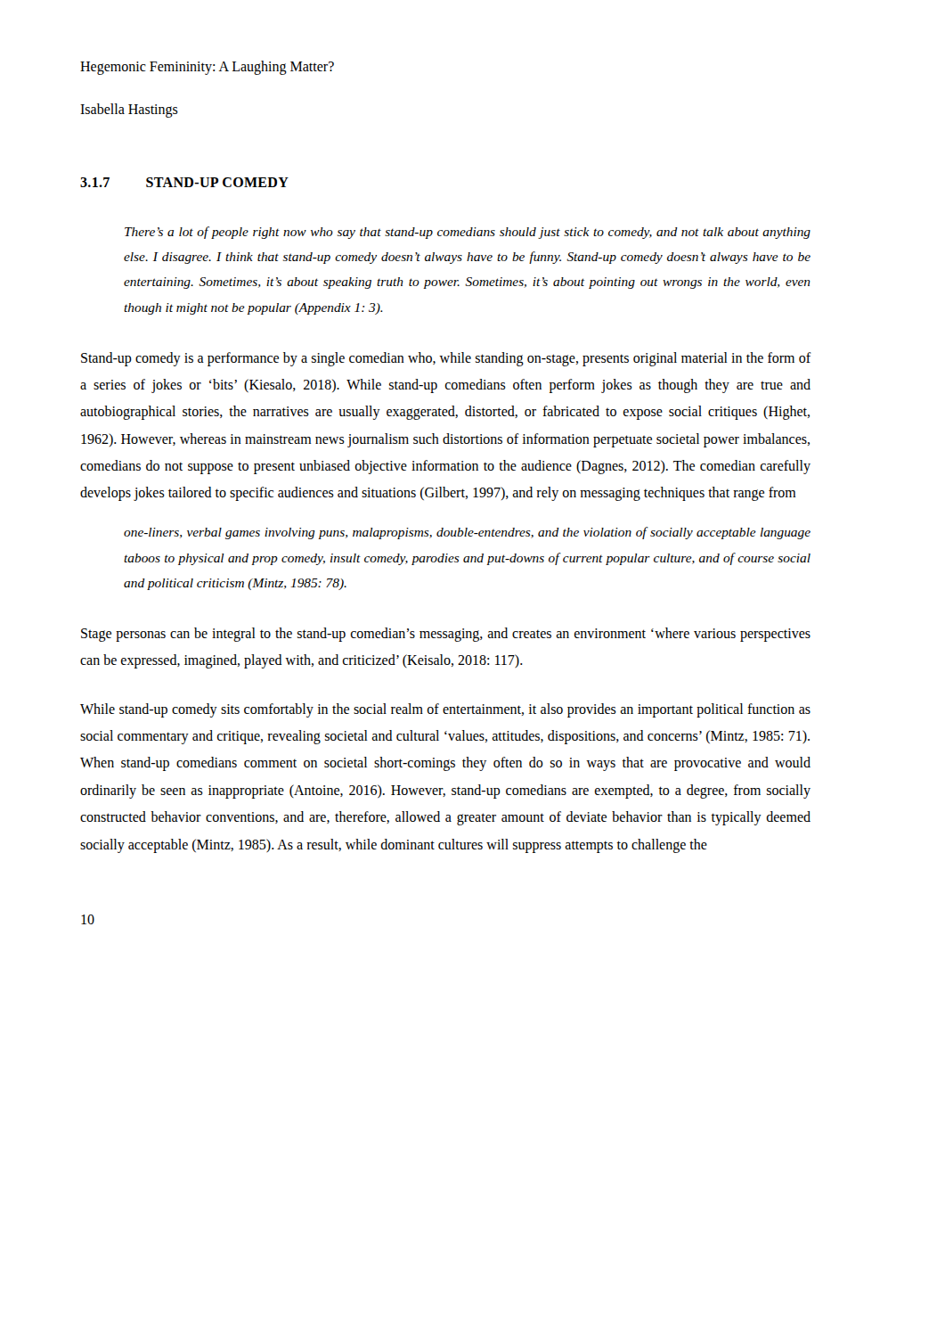Hegemonic Femininity: A Laughing Matter?
Isabella Hastings
3.1.7 STAND-UP COMEDY
There’s a lot of people right now who say that stand-up comedians should just stick to comedy, and not talk about anything else. I disagree. I think that stand-up comedy doesn’t always have to be funny. Stand-up comedy doesn’t always have to be entertaining. Sometimes, it’s about speaking truth to power. Sometimes, it’s about pointing out wrongs in the world, even though it might not be popular (Appendix 1: 3).
Stand-up comedy is a performance by a single comedian who, while standing on-stage, presents original material in the form of a series of jokes or ‘bits’ (Kiesalo, 2018). While stand-up comedians often perform jokes as though they are true and autobiographical stories, the narratives are usually exaggerated, distorted, or fabricated to expose social critiques (Highet, 1962). However, whereas in mainstream news journalism such distortions of information perpetuate societal power imbalances, comedians do not suppose to present unbiased objective information to the audience (Dagnes, 2012). The comedian carefully develops jokes tailored to specific audiences and situations (Gilbert, 1997), and rely on messaging techniques that range from
one-liners, verbal games involving puns, malapropisms, double-entendres, and the violation of socially acceptable language taboos to physical and prop comedy, insult comedy, parodies and put-downs of current popular culture, and of course social and political criticism (Mintz, 1985: 78).
Stage personas can be integral to the stand-up comedian’s messaging, and creates an environment ‘where various perspectives can be expressed, imagined, played with, and criticized’ (Keisalo, 2018: 117).
While stand-up comedy sits comfortably in the social realm of entertainment, it also provides an important political function as social commentary and critique, revealing societal and cultural ‘values, attitudes, dispositions, and concerns’ (Mintz, 1985: 71). When stand-up comedians comment on societal short-comings they often do so in ways that are provocative and would ordinarily be seen as inappropriate (Antoine, 2016). However, stand-up comedians are exempted, to a degree, from socially constructed behavior conventions, and are, therefore, allowed a greater amount of deviate behavior than is typically deemed socially acceptable (Mintz, 1985). As a result, while dominant cultures will suppress attempts to challenge the
10